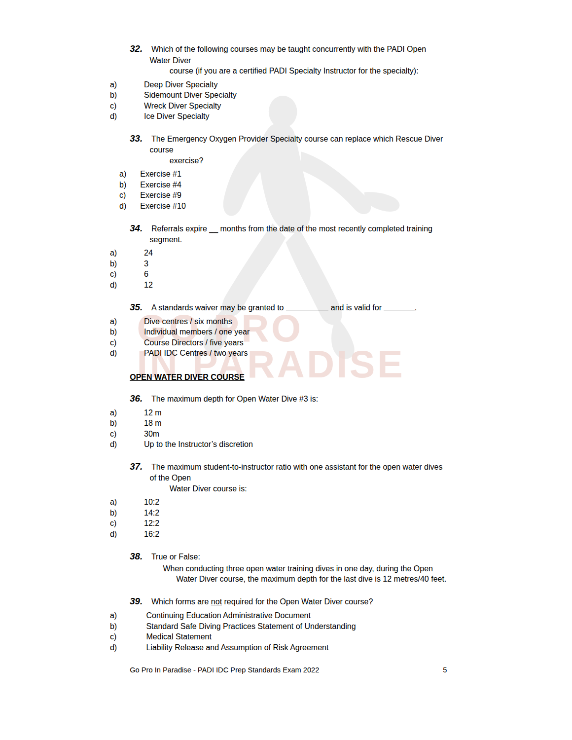GO PRO
IN PARADISE
32. Which of the following courses may be taught concurrently with the PADI Open Water Diver course (if you are a certified PADI Specialty Instructor for the specialty):
a) Deep Diver Specialty
b) Sidemount Diver Specialty
c) Wreck Diver Specialty
d) Ice Diver Specialty
33. The Emergency Oxygen Provider Specialty course can replace which Rescue Diver course exercise?
a) Exercise #1
b) Exercise #4
c) Exercise #9
d) Exercise #10
34. Referrals expire __ months from the date of the most recently completed training segment.
a) 24
b) 3
c) 6
d) 12
35. A standards waiver may be granted to and is valid for .
a) Dive centres / six months
b) Individual members / one year
c) Course Directors / five years
d) PADI IDC Centres / two years
OPEN WATER DIVER COURSE
36. The maximum depth for Open Water Dive #3 is:
a) 12 m
b) 18 m
c) 30m
d) Up to the Instructor’s discretion
37. The maximum student-to-instructor ratio with one assistant for the open water dives of the Open Water Diver course is:
a) 10:2
b) 14:2
c) 12:2
d) 16:2
38. True or False: When conducting three open water training dives in one day, during the Open Water Diver course, the maximum depth for the last dive is 12 metres/40 feet.
39. Which forms are not required for the Open Water Diver course?
a) Continuing Education Administrative Document
b) Standard Safe Diving Practices Statement of Understanding
c) Medical Statement
d) Liability Release and Assumption of Risk Agreement
Go Pro In Paradise - PADI IDC Prep Standards Exam 2022 5